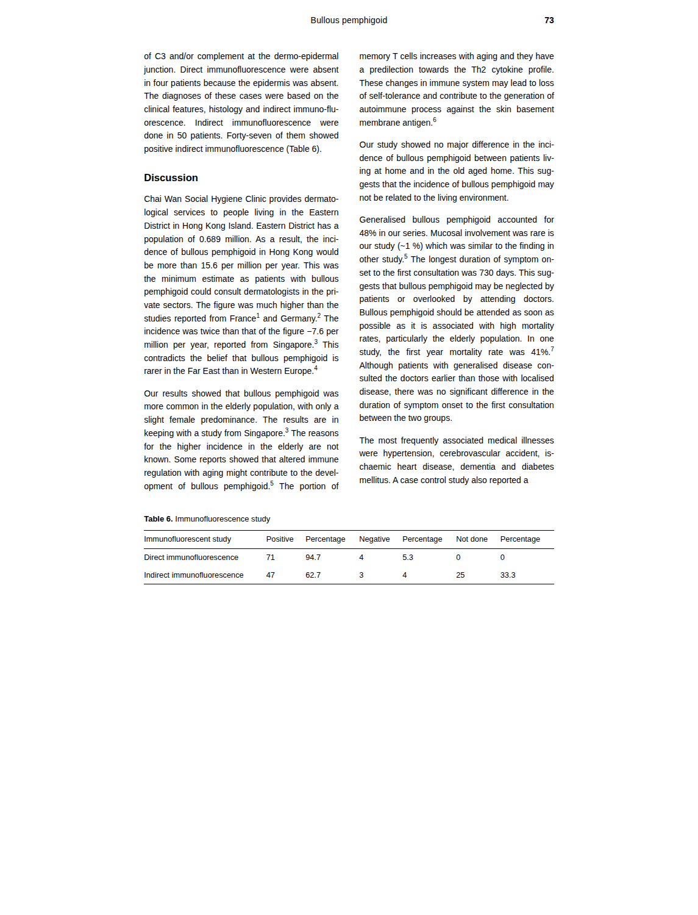Bullous pemphigoid 73
of C3 and/or complement at the dermo-epidermal junction. Direct immunofluorescence were absent in four patients because the epidermis was absent. The diagnoses of these cases were based on the clinical features, histology and indirect immuno-fluorescence. Indirect immunofluorescence were done in 50 patients. Forty-seven of them showed positive indirect immunofluorescence (Table 6).
Discussion
Chai Wan Social Hygiene Clinic provides dermatological services to people living in the Eastern District in Hong Kong Island. Eastern District has a population of 0.689 million. As a result, the incidence of bullous pemphigoid in Hong Kong would be more than 15.6 per million per year. This was the minimum estimate as patients with bullous pemphigoid could consult dermatologists in the private sectors. The figure was much higher than the studies reported from France1 and Germany.2 The incidence was twice than that of the figure −7.6 per million per year, reported from Singapore.3 This contradicts the belief that bullous pemphigoid is rarer in the Far East than in Western Europe.4
Our results showed that bullous pemphigoid was more common in the elderly population, with only a slight female predominance. The results are in keeping with a study from Singapore.3 The reasons for the higher incidence in the elderly are not known. Some reports showed that altered immune regulation with aging might contribute to the development of bullous pemphigoid.5 The portion of memory T cells increases with aging and they have a predilection towards the Th2 cytokine profile. These changes in immune system may lead to loss of self-tolerance and contribute to the generation of autoimmune process against the skin basement membrane antigen.6
Our study showed no major difference in the incidence of bullous pemphigoid between patients living at home and in the old aged home. This suggests that the incidence of bullous pemphigoid may not be related to the living environment.
Generalised bullous pemphigoid accounted for 48% in our series. Mucosal involvement was rare is our study (~1 %) which was similar to the finding in other study.5 The longest duration of symptom onset to the first consultation was 730 days. This suggests that bullous pemphigoid may be neglected by patients or overlooked by attending doctors. Bullous pemphigoid should be attended as soon as possible as it is associated with high mortality rates, particularly the elderly population. In one study, the first year mortality rate was 41%.7 Although patients with generalised disease consulted the doctors earlier than those with localised disease, there was no significant difference in the duration of symptom onset to the first consultation between the two groups.
The most frequently associated medical illnesses were hypertension, cerebrovascular accident, ischaemic heart disease, dementia and diabetes mellitus. A case control study also reported a
Table 6. Immunofluorescence study
| Immunofluorescent study | Positive | Percentage | Negative | Percentage | Not done | Percentage |
| --- | --- | --- | --- | --- | --- | --- |
| Direct immunofluorescence | 71 | 94.7 | 4 | 5.3 | 0 | 0 |
| Indirect immunofluorescence | 47 | 62.7 | 3 | 4 | 25 | 33.3 |